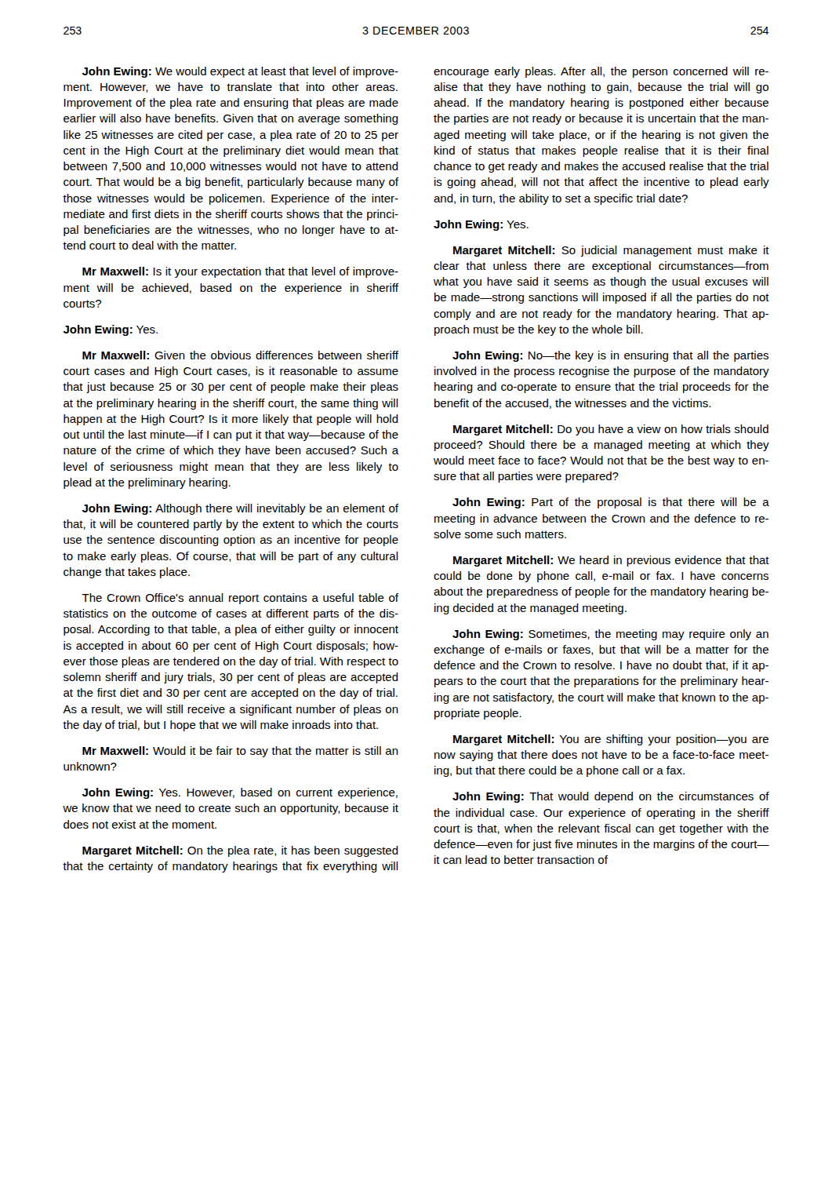253 3 DECEMBER 2003 254
John Ewing: We would expect at least that level of improvement. However, we have to translate that into other areas. Improvement of the plea rate and ensuring that pleas are made earlier will also have benefits. Given that on average something like 25 witnesses are cited per case, a plea rate of 20 to 25 per cent in the High Court at the preliminary diet would mean that between 7,500 and 10,000 witnesses would not have to attend court. That would be a big benefit, particularly because many of those witnesses would be policemen. Experience of the intermediate and first diets in the sheriff courts shows that the principal beneficiaries are the witnesses, who no longer have to attend court to deal with the matter.
Mr Maxwell: Is it your expectation that that level of improvement will be achieved, based on the experience in sheriff courts?
John Ewing: Yes.
Mr Maxwell: Given the obvious differences between sheriff court cases and High Court cases, is it reasonable to assume that just because 25 or 30 per cent of people make their pleas at the preliminary hearing in the sheriff court, the same thing will happen at the High Court? Is it more likely that people will hold out until the last minute—if I can put it that way—because of the nature of the crime of which they have been accused? Such a level of seriousness might mean that they are less likely to plead at the preliminary hearing.
John Ewing: Although there will inevitably be an element of that, it will be countered partly by the extent to which the courts use the sentence discounting option as an incentive for people to make early pleas. Of course, that will be part of any cultural change that takes place.
The Crown Office's annual report contains a useful table of statistics on the outcome of cases at different parts of the disposal. According to that table, a plea of either guilty or innocent is accepted in about 60 per cent of High Court disposals; however those pleas are tendered on the day of trial. With respect to solemn sheriff and jury trials, 30 per cent of pleas are accepted at the first diet and 30 per cent are accepted on the day of trial. As a result, we will still receive a significant number of pleas on the day of trial, but I hope that we will make inroads into that.
Mr Maxwell: Would it be fair to say that the matter is still an unknown?
John Ewing: Yes. However, based on current experience, we know that we need to create such an opportunity, because it does not exist at the moment.
Margaret Mitchell: On the plea rate, it has been suggested that the certainty of mandatory hearings that fix everything will encourage early pleas. After all, the person concerned will realise that they have nothing to gain, because the trial will go ahead. If the mandatory hearing is postponed either because the parties are not ready or because it is uncertain that the managed meeting will take place, or if the hearing is not given the kind of status that makes people realise that it is their final chance to get ready and makes the accused realise that the trial is going ahead, will not that affect the incentive to plead early and, in turn, the ability to set a specific trial date?
John Ewing: Yes.
Margaret Mitchell: So judicial management must make it clear that unless there are exceptional circumstances—from what you have said it seems as though the usual excuses will be made—strong sanctions will imposed if all the parties do not comply and are not ready for the mandatory hearing. That approach must be the key to the whole bill.
John Ewing: No—the key is in ensuring that all the parties involved in the process recognise the purpose of the mandatory hearing and co-operate to ensure that the trial proceeds for the benefit of the accused, the witnesses and the victims.
Margaret Mitchell: Do you have a view on how trials should proceed? Should there be a managed meeting at which they would meet face to face? Would not that be the best way to ensure that all parties were prepared?
John Ewing: Part of the proposal is that there will be a meeting in advance between the Crown and the defence to resolve some such matters.
Margaret Mitchell: We heard in previous evidence that that could be done by phone call, e-mail or fax. I have concerns about the preparedness of people for the mandatory hearing being decided at the managed meeting.
John Ewing: Sometimes, the meeting may require only an exchange of e-mails or faxes, but that will be a matter for the defence and the Crown to resolve. I have no doubt that, if it appears to the court that the preparations for the preliminary hearing are not satisfactory, the court will make that known to the appropriate people.
Margaret Mitchell: You are shifting your position—you are now saying that there does not have to be a face-to-face meeting, but that there could be a phone call or a fax.
John Ewing: That would depend on the circumstances of the individual case. Our experience of operating in the sheriff court is that, when the relevant fiscal can get together with the defence—even for just five minutes in the margins of the court—it can lead to better transaction of